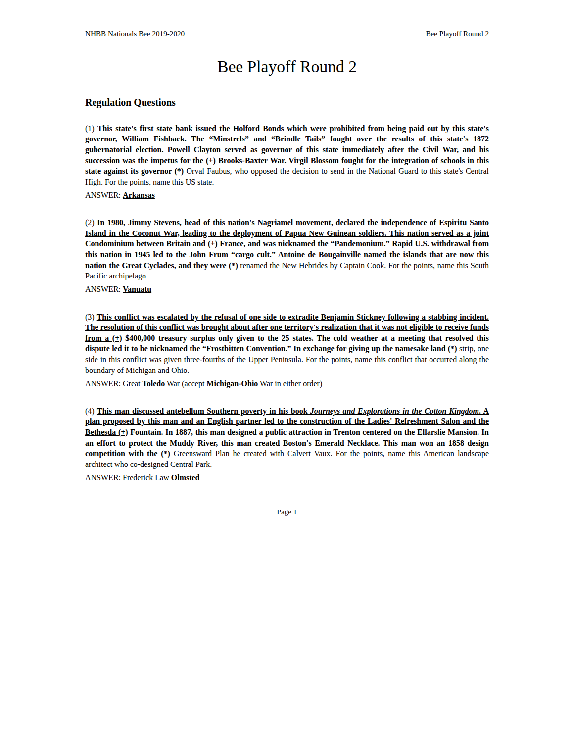NHBB Nationals Bee 2019-2020 Bee Playoff Round 2
Bee Playoff Round 2
Regulation Questions
(1) This state's first state bank issued the Holford Bonds which were prohibited from being paid out by this state's governor, William Fishback. The “Minstrels” and “Brindle Tails” fought over the results of this state's 1872 gubernatorial election. Powell Clayton served as governor of this state immediately after the Civil War, and his succession was the impetus for the (+) Brooks-Baxter War. Virgil Blossom fought for the integration of schools in this state against its governor (*) Orval Faubus, who opposed the decision to send in the National Guard to this state's Central High. For the points, name this US state.
ANSWER: Arkansas
(2) In 1980, Jimmy Stevens, head of this nation's Nagriamel movement, declared the independence of Espiritu Santo Island in the Coconut War, leading to the deployment of Papua New Guinean soldiers. This nation served as a joint Condominium between Britain and (+) France, and was nicknamed the “Pandemonium.” Rapid U.S. withdrawal from this nation in 1945 led to the John Frum “cargo cult.” Antoine de Bougainville named the islands that are now this nation the Great Cyclades, and they were (*) renamed the New Hebrides by Captain Cook. For the points, name this South Pacific archipelago.
ANSWER: Vanuatu
(3) This conflict was escalated by the refusal of one side to extradite Benjamin Stickney following a stabbing incident. The resolution of this conflict was brought about after one territory's realization that it was not eligible to receive funds from a (+) $400,000 treasury surplus only given to the 25 states. The cold weather at a meeting that resolved this dispute led it to be nicknamed the “Frostbitten Convention.” In exchange for giving up the namesake land (*) strip, one side in this conflict was given three-fourths of the Upper Peninsula. For the points, name this conflict that occurred along the boundary of Michigan and Ohio.
ANSWER: Great Toledo War (accept Michigan-Ohio War in either order)
(4) This man discussed antebellum Southern poverty in his book Journeys and Explorations in the Cotton Kingdom. A plan proposed by this man and an English partner led to the construction of the Ladies' Refreshment Salon and the Bethesda (+) Fountain. In 1887, this man designed a public attraction in Trenton centered on the Ellarslie Mansion. In an effort to protect the Muddy River, this man created Boston's Emerald Necklace. This man won an 1858 design competition with the (*) Greensward Plan he created with Calvert Vaux. For the points, name this American landscape architect who co-designed Central Park.
ANSWER: Frederick Law Olmsted
Page 1